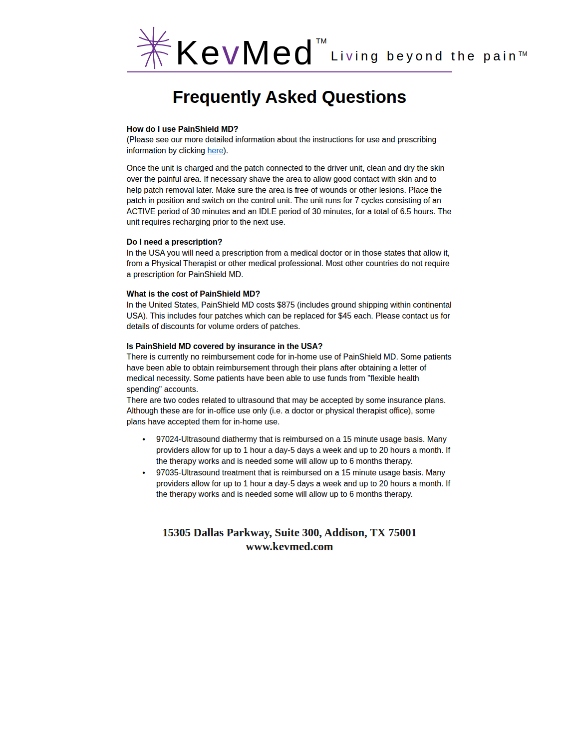Kev MedTM
Living beyond the painTM
Frequently Asked Questions
How do I use PainShield MD?
(Please see our more detailed information about the instructions for use and prescribing information by clicking here).
Once the unit is charged and the patch connected to the driver unit, clean and dry the skin over the painful area. If necessary shave the area to allow good contact with skin and to help patch removal later. Make sure the area is free of wounds or other lesions. Place the patch in position and switch on the control unit. The unit runs for 7 cycles consisting of an ACTIVE period of 30 minutes and an IDLE period of 30 minutes, for a total of 6.5 hours. The unit requires recharging prior to the next use.
Do I need a prescription?
In the USA you will need a prescription from a medical doctor or in those states that allow it, from a Physical Therapist or other medical professional. Most other countries do not require a prescription for PainShield MD.
What is the cost of PainShield MD?
In the United States, PainShield MD costs $875 (includes ground shipping within continental USA). This includes four patches which can be replaced for $45 each. Please contact us for details of discounts for volume orders of patches.
Is PainShield MD covered by insurance in the USA?
There is currently no reimbursement code for in-home use of PainShield MD. Some patients have been able to obtain reimbursement through their plans after obtaining a letter of medical necessity. Some patients have been able to use funds from "flexible health spending" accounts.
There are two codes related to ultrasound that may be accepted by some insurance plans. Although these are for in-office use only (i.e. a doctor or physical therapist office), some plans have accepted them for in-home use.
97024-Ultrasound diathermy that is reimbursed on a 15 minute usage basis. Many providers allow for up to 1 hour a day-5 days a week and up to 20 hours a month. If the therapy works and is needed some will allow up to 6 months therapy.
97035-Ultrasound treatment that is reimbursed on a 15 minute usage basis. Many providers allow for up to 1 hour a day-5 days a week and up to 20 hours a month. If the therapy works and is needed some will allow up to 6 months therapy.
15305 Dallas Parkway, Suite 300, Addison, TX 75001
www.kevmed.com